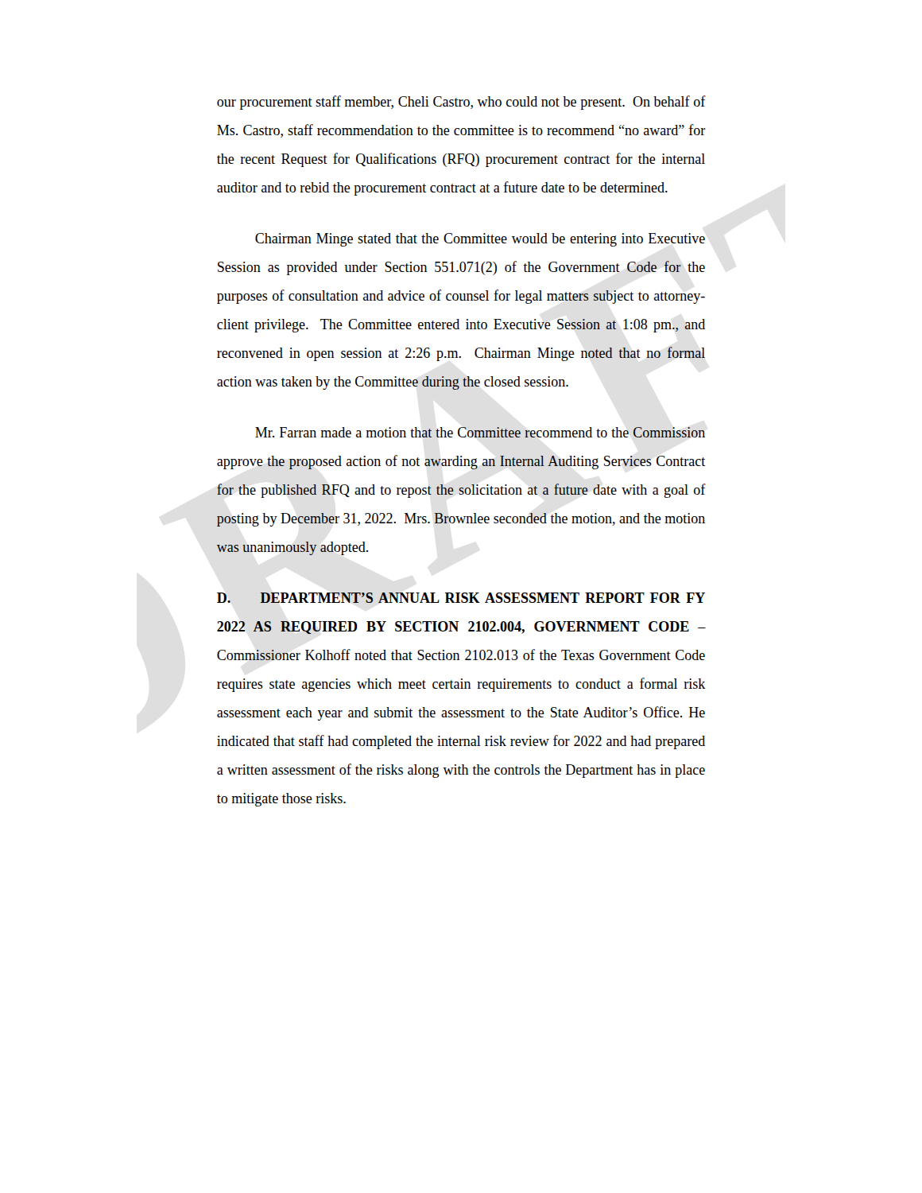DRAFT
our procurement staff member, Cheli Castro, who could not be present. On behalf of Ms. Castro, staff recommendation to the committee is to recommend “no award” for the recent Request for Qualifications (RFQ) procurement contract for the internal auditor and to rebid the procurement contract at a future date to be determined.
Chairman Minge stated that the Committee would be entering into Executive Session as provided under Section 551.071(2) of the Government Code for the purposes of consultation and advice of counsel for legal matters subject to attorney-client privilege. The Committee entered into Executive Session at 1:08 pm., and reconvened in open session at 2:26 p.m. Chairman Minge noted that no formal action was taken by the Committee during the closed session.
Mr. Farran made a motion that the Committee recommend to the Commission approve the proposed action of not awarding an Internal Auditing Services Contract for the published RFQ and to repost the solicitation at a future date with a goal of posting by December 31, 2022. Mrs. Brownlee seconded the motion, and the motion was unanimously adopted.
D. DEPARTMENT’S ANNUAL RISK ASSESSMENT REPORT FOR FY 2022 AS REQUIRED BY SECTION 2102.004, GOVERNMENT CODE – Commissioner Kolhoff noted that Section 2102.013 of the Texas Government Code requires state agencies which meet certain requirements to conduct a formal risk assessment each year and submit the assessment to the State Auditor’s Office. He indicated that staff had completed the internal risk review for 2022 and had prepared a written assessment of the risks along with the controls the Department has in place to mitigate those risks.